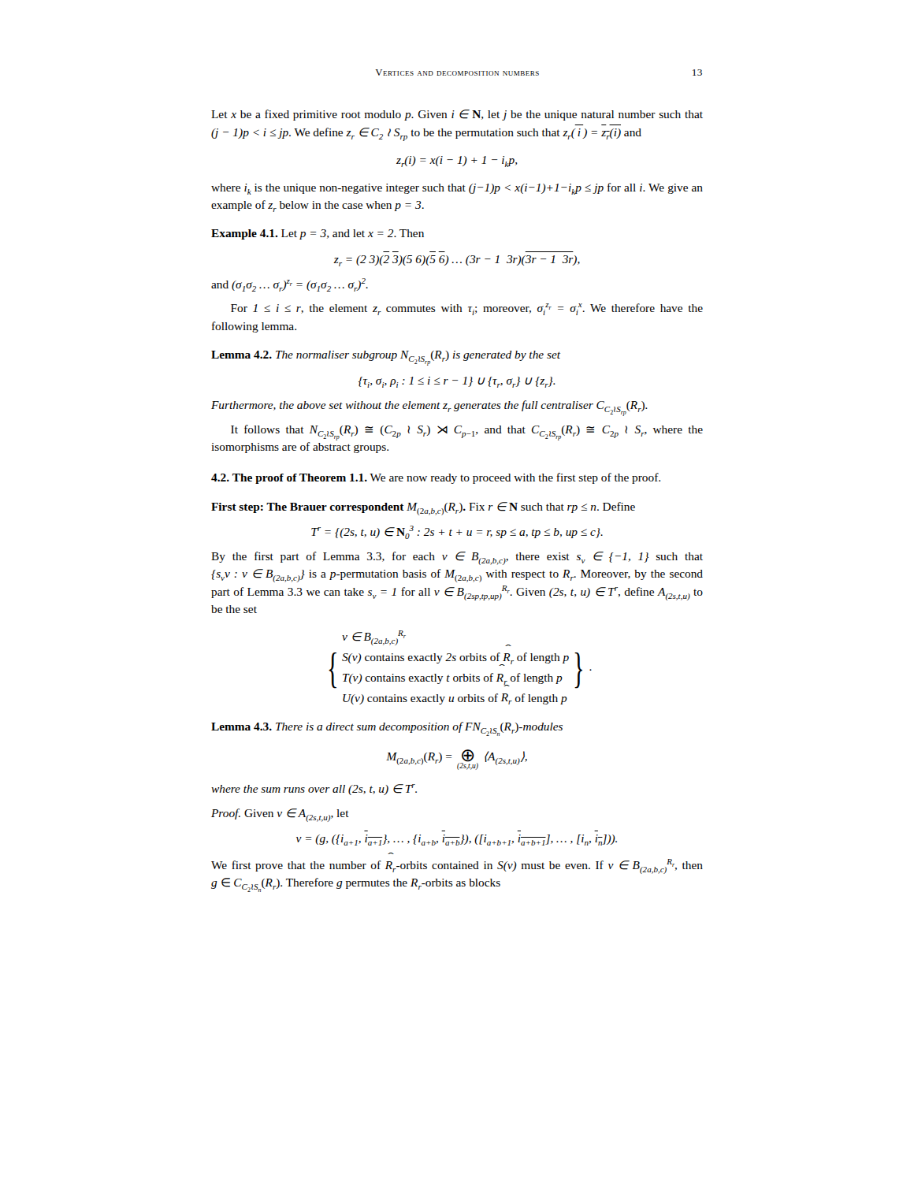Vertices and decomposition numbers 13
Let x be a fixed primitive root modulo p. Given i ∈ N, let j be the unique natural number such that (j − 1)p < i ≤ jp. We define zr ∈ C2 ≀ Srp to be the permutation such that zr( i ) = zr(i) and
zr(i) = x(i − 1) + 1 − ikp,
where ik is the unique non-negative integer such that (j−1)p < x(i−1)+1−ikp ≤ jp for all i. We give an example of zr below in the case when p = 3.
Example 4.1. Let p = 3, and let x = 2. Then
zr = (2 3)(2 3)(5 6)(5 6) … (3r − 1 3r)(3r − 1 3r),
and (σ1σ2 … σr)zr = (σ1σ2 … σr)2.
For 1 ≤ i ≤ r, the element zr commutes with τi; moreover, σizr = σix. We therefore have the following lemma.
Lemma 4.2. The normaliser subgroup NC2≀Srp(Rr) is generated by the set
{τi, σi, ρi : 1 ≤ i ≤ r − 1} ∪ {τr, σr} ∪ {zr}.
Furthermore, the above set without the element zr generates the full centraliser CC2≀Srp(Rr).
It follows that NC2≀Srp(Rr) ≅ (C2p ≀ Sr) ⋊ Cp−1, and that CC2≀Srp(Rr) ≅ C2p ≀ Sr, where the isomorphisms are of abstract groups.
4.2. The proof of Theorem 1.1. We are now ready to proceed with the first step of the proof.
First step: The Brauer correspondent M(2a,b,c)(Rr). Fix r ∈ N such that rp ≤ n. Define
Tr = {(2s, t, u) ∈ N03 : 2s + t + u = r, sp ≤ a, tp ≤ b, up ≤ c}.
By the first part of Lemma 3.3, for each v ∈ B(2a,b,c), there exist sv ∈ {−1, 1} such that {svv : v ∈ B(2a,b,c)} is a p-permutation basis of M(2a,b,c) with respect to Rr. Moreover, by the second part of Lemma 3.3 we can take sv = 1 for all v ∈ B(2sp,tp,up)Rr. Given (2s, t, u) ∈ Tr, define A(2s,t,u) to be the set
{ v ∈ B(2a,b,c)Rr S(v) contains exactly 2s orbits of ̂Rr of length p T(v) contains exactly t orbits of ̂Rr of length p U(v) contains exactly u orbits of ̂Rr of length p } .
Lemma 4.3. There is a direct sum decomposition of FNC2≀Sn(Rr)-modules
M(2a,b,c)(Rr) = ⊕ (2s,t,u) ⟨A(2s,t,u)⟩,
where the sum runs over all (2s, t, u) ∈ Tr.
Proof. Given v ∈ A(2s,t,u), let
v = (g, ({ia+1, ia+1}, … , {ia+b, ia+b}), ([ia+b+1, ia+b+1], … , [in, in])).
We first prove that the number of ̂Rr-orbits contained in S(v) must be even. If v ∈ B(2a,b,c)Rr, then g ∈ CC2≀Sn(Rr). Therefore g permutes the Rr-orbits as blocks